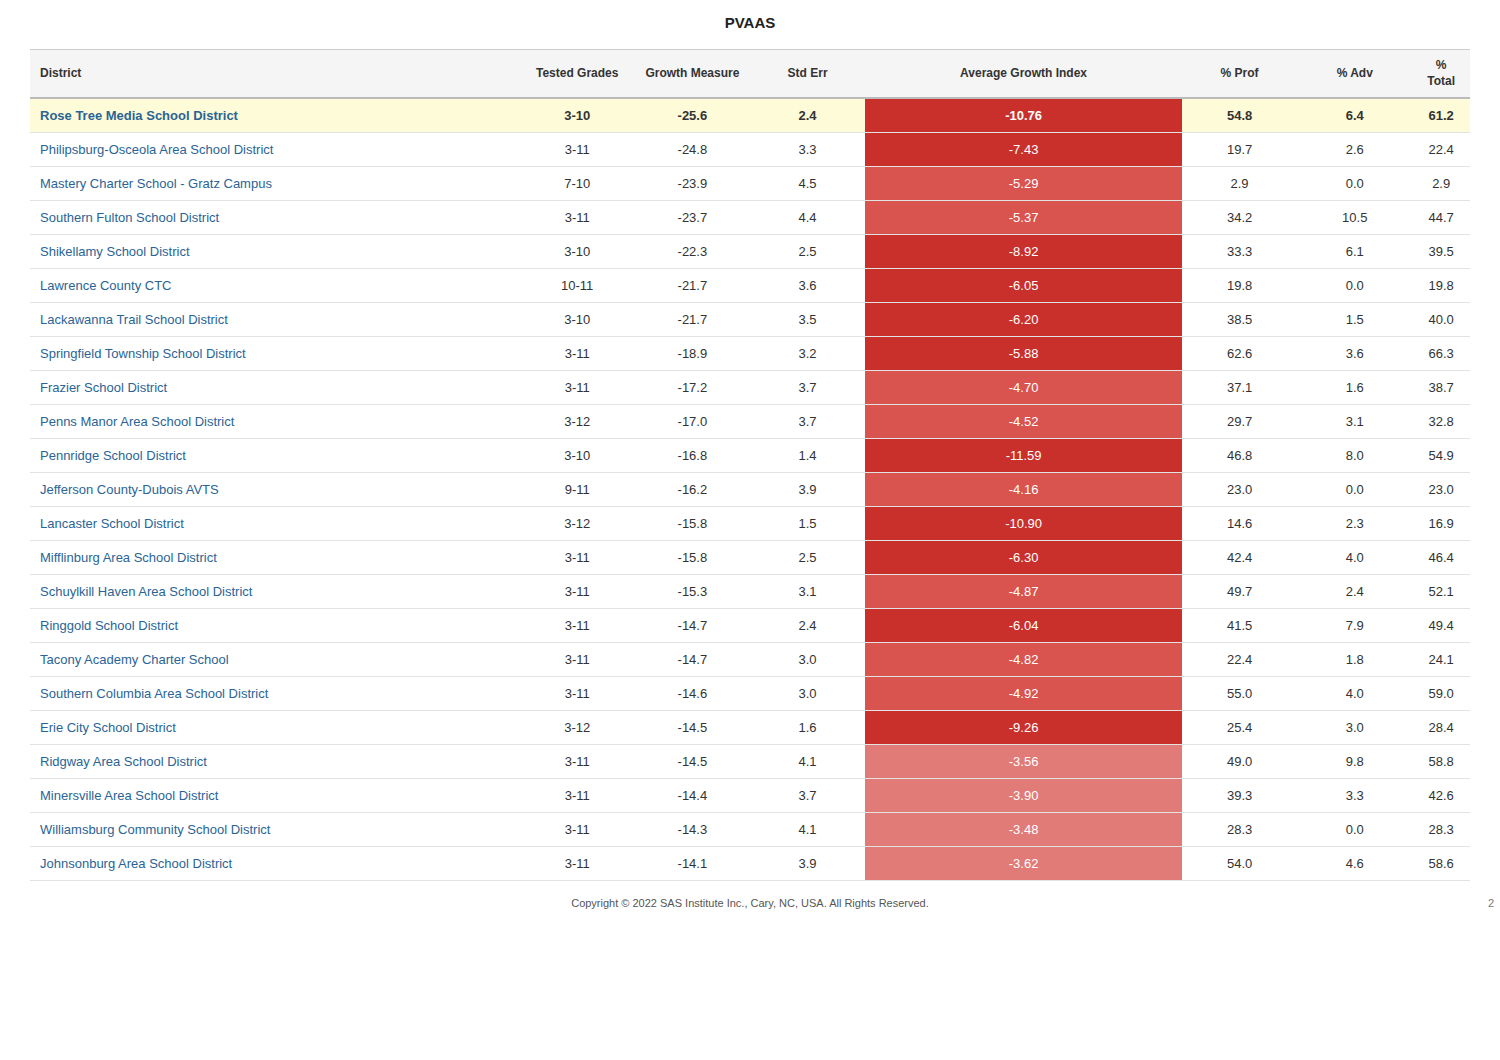PVAAS
| District | Tested Grades | Growth Measure | Std Err | Average Growth Index | % Prof | % Adv | % Total |
| --- | --- | --- | --- | --- | --- | --- | --- |
| Rose Tree Media School District | 3-10 | -25.6 | 2.4 | -10.76 | 54.8 | 6.4 | 61.2 |
| Philipsburg-Osceola Area School District | 3-11 | -24.8 | 3.3 | -7.43 | 19.7 | 2.6 | 22.4 |
| Mastery Charter School - Gratz Campus | 7-10 | -23.9 | 4.5 | -5.29 | 2.9 | 0.0 | 2.9 |
| Southern Fulton School District | 3-11 | -23.7 | 4.4 | -5.37 | 34.2 | 10.5 | 44.7 |
| Shikellamy School District | 3-10 | -22.3 | 2.5 | -8.92 | 33.3 | 6.1 | 39.5 |
| Lawrence County CTC | 10-11 | -21.7 | 3.6 | -6.05 | 19.8 | 0.0 | 19.8 |
| Lackawanna Trail School District | 3-10 | -21.7 | 3.5 | -6.20 | 38.5 | 1.5 | 40.0 |
| Springfield Township School District | 3-11 | -18.9 | 3.2 | -5.88 | 62.6 | 3.6 | 66.3 |
| Frazier School District | 3-11 | -17.2 | 3.7 | -4.70 | 37.1 | 1.6 | 38.7 |
| Penns Manor Area School District | 3-12 | -17.0 | 3.7 | -4.52 | 29.7 | 3.1 | 32.8 |
| Pennridge School District | 3-10 | -16.8 | 1.4 | -11.59 | 46.8 | 8.0 | 54.9 |
| Jefferson County-Dubois AVTS | 9-11 | -16.2 | 3.9 | -4.16 | 23.0 | 0.0 | 23.0 |
| Lancaster School District | 3-12 | -15.8 | 1.5 | -10.90 | 14.6 | 2.3 | 16.9 |
| Mifflinburg Area School District | 3-11 | -15.8 | 2.5 | -6.30 | 42.4 | 4.0 | 46.4 |
| Schuylkill Haven Area School District | 3-11 | -15.3 | 3.1 | -4.87 | 49.7 | 2.4 | 52.1 |
| Ringgold School District | 3-11 | -14.7 | 2.4 | -6.04 | 41.5 | 7.9 | 49.4 |
| Tacony Academy Charter School | 3-11 | -14.7 | 3.0 | -4.82 | 22.4 | 1.8 | 24.1 |
| Southern Columbia Area School District | 3-11 | -14.6 | 3.0 | -4.92 | 55.0 | 4.0 | 59.0 |
| Erie City School District | 3-12 | -14.5 | 1.6 | -9.26 | 25.4 | 3.0 | 28.4 |
| Ridgway Area School District | 3-11 | -14.5 | 4.1 | -3.56 | 49.0 | 9.8 | 58.8 |
| Minersville Area School District | 3-11 | -14.4 | 3.7 | -3.90 | 39.3 | 3.3 | 42.6 |
| Williamsburg Community School District | 3-11 | -14.3 | 4.1 | -3.48 | 28.3 | 0.0 | 28.3 |
| Johnsonburg Area School District | 3-11 | -14.1 | 3.9 | -3.62 | 54.0 | 4.6 | 58.6 |
Copyright © 2022 SAS Institute Inc., Cary, NC, USA. All Rights Reserved. 2